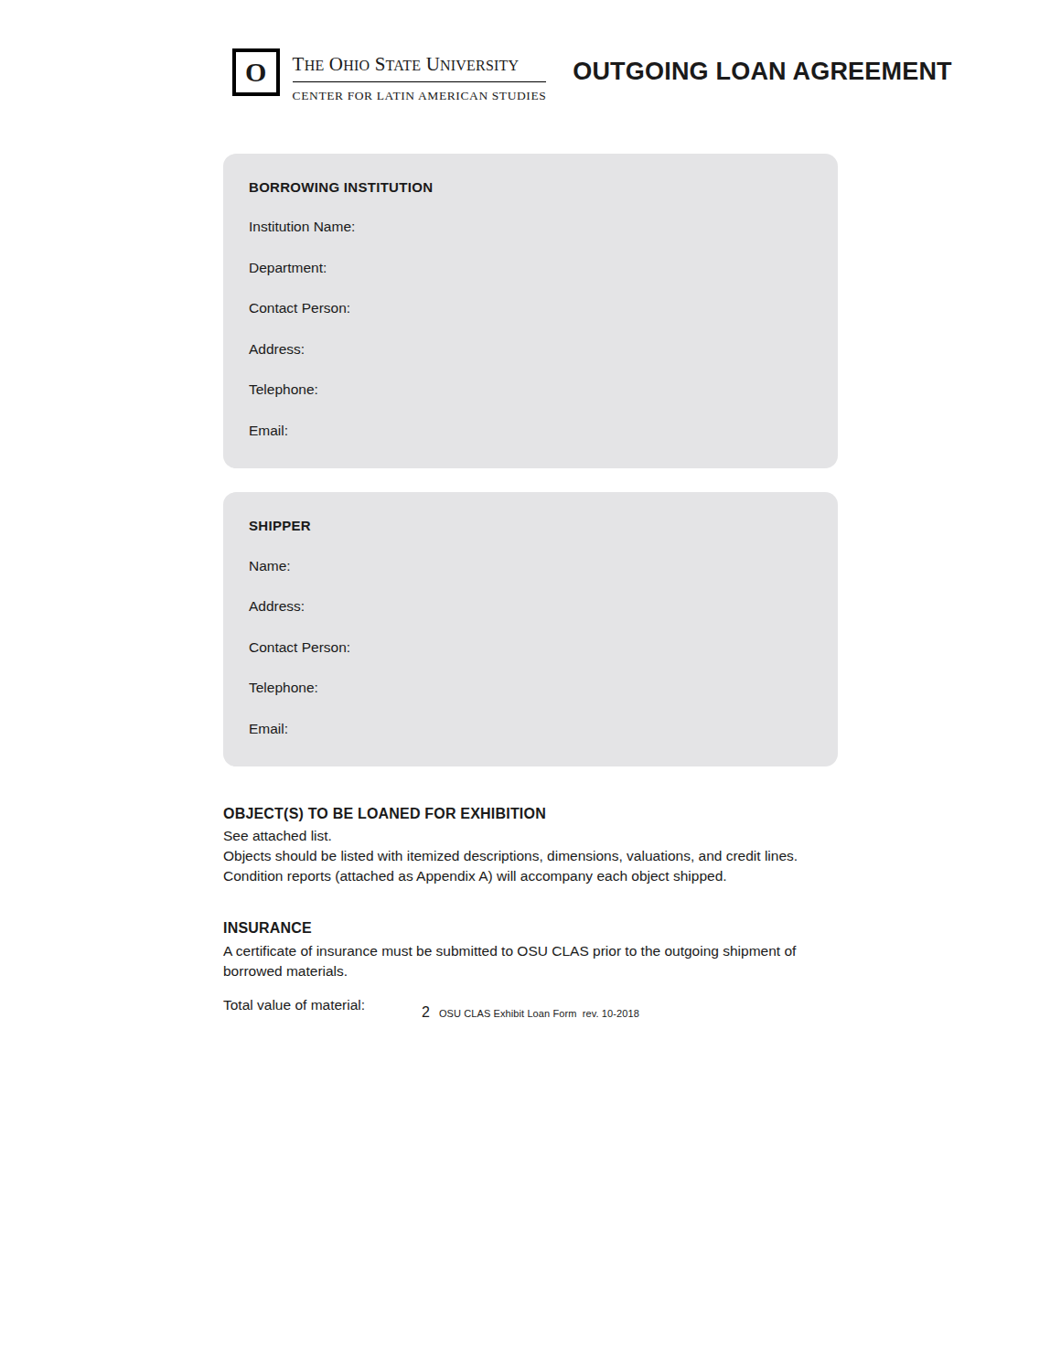O
THE OHIO STATE UNIVERSITY
CENTER FOR LATIN AMERICAN STUDIES
OUTGOING LOAN AGREEMENT
Borrowing Institution
Institution Name:
Department:
Contact Person:
Address:
Telephone:
Email:
Shipper
Name:
Address:
Contact Person:
Telephone:
Email:
Object(s) to be Loaned for Exhibition
See attached list.
Objects should be listed with itemized descriptions, dimensions, valuations, and credit lines.
Condition reports (attached as Appendix A) will accompany each object shipped.
Insurance
A certificate of insurance must be submitted to OSU CLAS prior to the outgoing shipment of borrowed materials.
Total value of material:
2 OSU CLAS Exhibit Loan Form rev. 10-2018